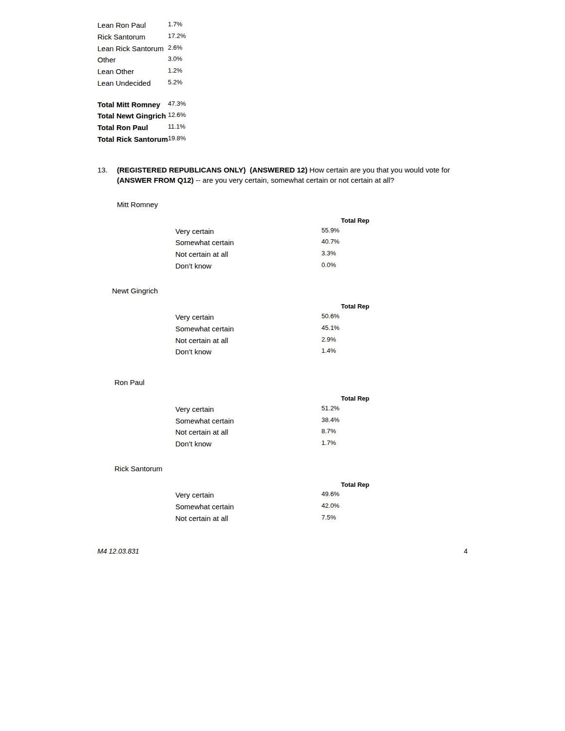| Lean Ron Paul | 1.7% |
| Rick Santorum | 17.2% |
| Lean Rick Santorum | 2.6% |
| Other | 3.0% |
| Lean Other | 1.2% |
| Lean Undecided | 5.2% |
| Total Mitt Romney | 47.3% |
| Total Newt Gingrich | 12.6% |
| Total Ron Paul | 11.1% |
| Total Rick Santorum | 19.8% |
13. (REGISTERED REPUBLICANS ONLY) (ANSWERED 12) How certain are you that you would vote for (ANSWER FROM Q12) -- are you very certain, somewhat certain or not certain at all?
Mitt Romney
Total Rep
| Very certain | 55.9% |
| Somewhat certain | 40.7% |
| Not certain at all | 3.3% |
| Don’t know | 0.0% |
Newt Gingrich
Total Rep
| Very certain | 50.6% |
| Somewhat certain | 45.1% |
| Not certain at all | 2.9% |
| Don’t know | 1.4% |
Ron Paul
Total Rep
| Very certain | 51.2% |
| Somewhat certain | 38.4% |
| Not certain at all | 8.7% |
| Don’t know | 1.7% |
Rick Santorum
Total Rep
| Very certain | 49.6% |
| Somewhat certain | 42.0% |
| Not certain at all | 7.5% |
M4 12.03.831 4